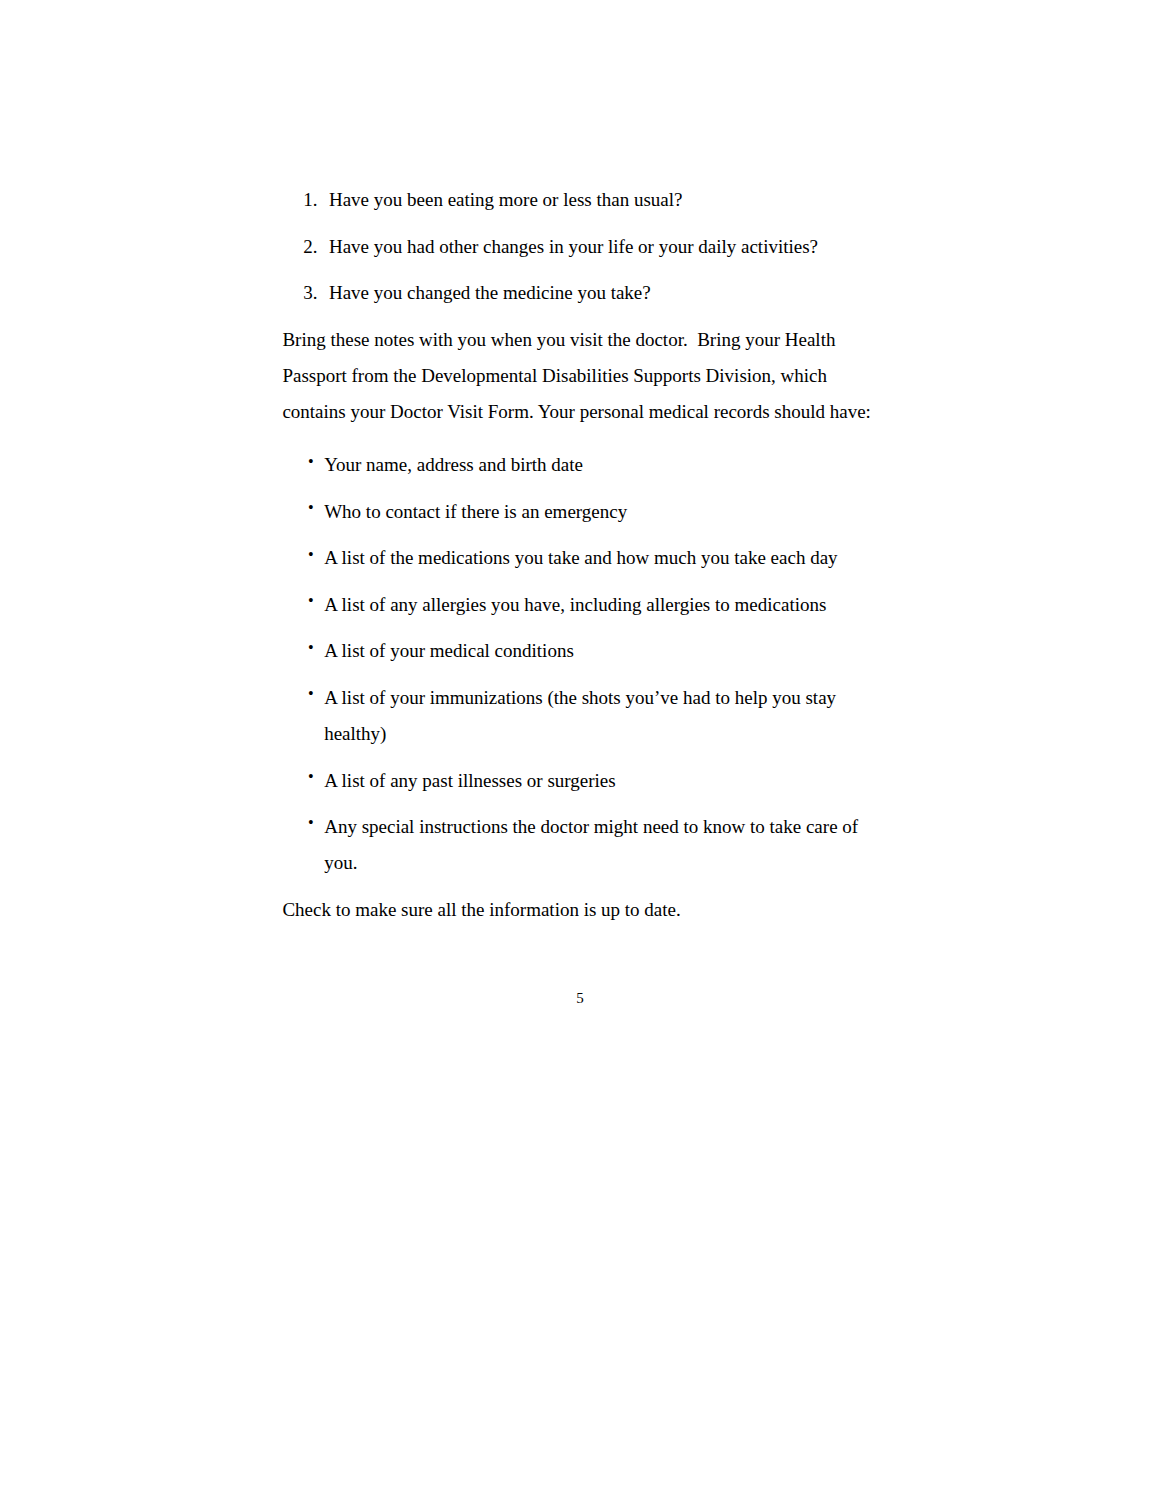Have you been eating more or less than usual?
Have you had other changes in your life or your daily activities?
Have you changed the medicine you take?
Bring these notes with you when you visit the doctor. Bring your Health Passport from the Developmental Disabilities Supports Division, which contains your Doctor Visit Form. Your personal medical records should have:
Your name, address and birth date
Who to contact if there is an emergency
A list of the medications you take and how much you take each day
A list of any allergies you have, including allergies to medications
A list of your medical conditions
A list of your immunizations (the shots you’ve had to help you stay healthy)
A list of any past illnesses or surgeries
Any special instructions the doctor might need to know to take care of you.
Check to make sure all the information is up to date.
5